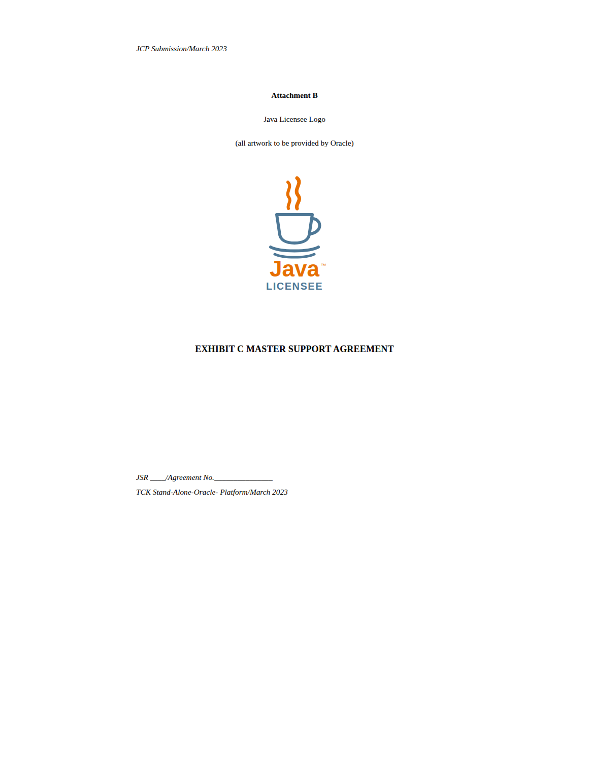JCP Submission/March 2023
Attachment B
Java Licensee Logo
(all artwork to be provided by Oracle)
Java ™ LICENSEE
EXHIBIT C MASTER SUPPORT AGREEMENT
JSR ____/Agreement No._______________
TCK Stand-Alone-Oracle- Platform/March 2023